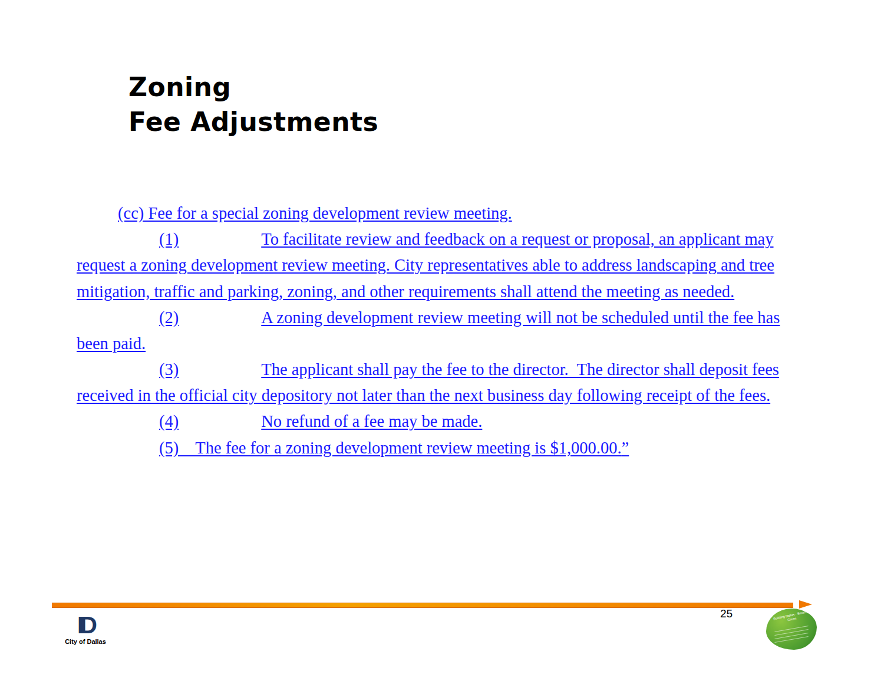Zoning
Fee Adjustments
(cc) Fee for a special zoning development review meeting.
(1) To facilitate review and feedback on a request or proposal, an applicant may request a zoning development review meeting. City representatives able to address landscaping and tree mitigation, traffic and parking, zoning, and other requirements shall attend the meeting as needed.
(2) A zoning development review meeting will not be scheduled until the fee has been paid.
(3) The applicant shall pay the fee to the director. The director shall deposit fees received in the official city depository not later than the next business day following receipt of the fees.
(4) No refund of a fee may be made.
(5) The fee for a zoning development review meeting is $1,000.00.”
25
ID
City of Dallas
Building Dallas · Smart & Green